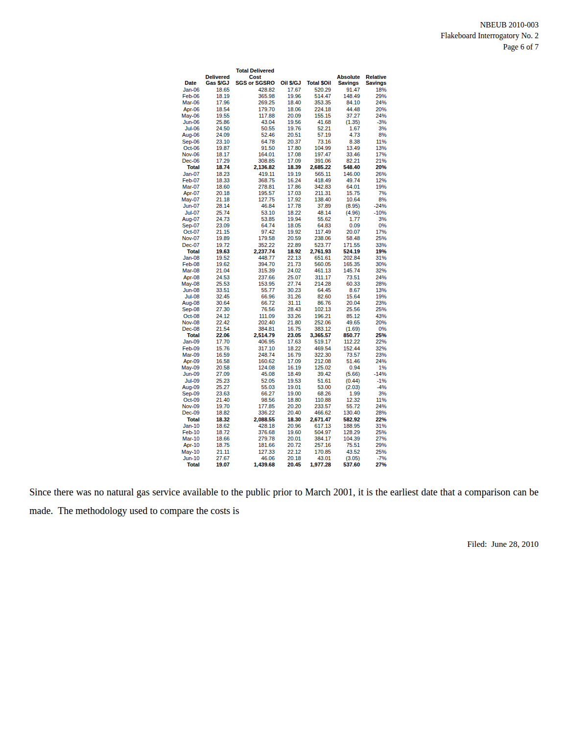NBEUB 2010-003
Flakeboard Interrogatory No. 2
Page 6 of 7
| Date | Delivered Gas $/GJ | Total Delivered Cost SGS or SGSRO | Oil $/GJ | Total $Oil | Absolute Savings | Relative Savings |
| --- | --- | --- | --- | --- | --- | --- |
| Jan-06 | 18.65 | 428.82 | 17.67 | 520.29 | 91.47 | 18% |
| Feb-06 | 18.19 | 365.98 | 19.96 | 514.47 | 148.49 | 29% |
| Mar-06 | 17.96 | 269.25 | 18.40 | 353.35 | 84.10 | 24% |
| Apr-06 | 18.54 | 179.70 | 18.06 | 224.18 | 44.48 | 20% |
| May-06 | 19.55 | 117.88 | 20.09 | 155.15 | 37.27 | 24% |
| Jun-06 | 25.86 | 43.04 | 19.56 | 41.68 | (1.35) | -3% |
| Jul-06 | 24.50 | 50.55 | 19.76 | 52.21 | 1.67 | 3% |
| Aug-06 | 24.09 | 52.46 | 20.51 | 57.19 | 4.73 | 8% |
| Sep-06 | 23.10 | 64.78 | 20.37 | 73.16 | 8.38 | 11% |
| Oct-06 | 19.87 | 91.50 | 17.80 | 104.99 | 13.49 | 13% |
| Nov-06 | 18.17 | 164.01 | 17.08 | 197.47 | 33.46 | 17% |
| Dec-06 | 17.29 | 308.85 | 17.09 | 391.06 | 82.21 | 21% |
| Total | 18.74 | 2,136.82 | 18.39 | 2,685.22 | 548.40 | 20% |
| Jan-07 | 18.23 | 419.11 | 19.19 | 565.11 | 146.00 | 26% |
| Feb-07 | 18.33 | 368.75 | 16.24 | 418.49 | 49.74 | 12% |
| Mar-07 | 18.60 | 278.81 | 17.86 | 342.83 | 64.01 | 19% |
| Apr-07 | 20.18 | 195.57 | 17.03 | 211.31 | 15.75 | 7% |
| May-07 | 21.18 | 127.75 | 17.92 | 138.40 | 10.64 | 8% |
| Jun-07 | 28.14 | 46.84 | 17.78 | 37.89 | (8.95) | -24% |
| Jul-07 | 25.74 | 53.10 | 18.22 | 48.14 | (4.96) | -10% |
| Aug-07 | 24.73 | 53.85 | 19.94 | 55.62 | 1.77 | 3% |
| Sep-07 | 23.09 | 64.74 | 18.05 | 64.83 | 0.09 | 0% |
| Oct-07 | 21.15 | 97.42 | 19.92 | 117.49 | 20.07 | 17% |
| Nov-07 | 19.89 | 179.58 | 20.59 | 238.06 | 58.48 | 25% |
| Dec-07 | 19.72 | 352.22 | 22.89 | 523.77 | 171.55 | 33% |
| Total | 19.63 | 2,237.74 | 18.92 | 2,761.93 | 524.19 | 19% |
| Jan-08 | 19.52 | 448.77 | 22.13 | 651.61 | 202.84 | 31% |
| Feb-08 | 19.62 | 394.70 | 21.73 | 560.05 | 165.35 | 30% |
| Mar-08 | 21.04 | 315.39 | 24.02 | 461.13 | 145.74 | 32% |
| Apr-08 | 24.53 | 237.66 | 25.07 | 311.17 | 73.51 | 24% |
| May-08 | 25.53 | 153.95 | 27.74 | 214.28 | 60.33 | 28% |
| Jun-08 | 33.51 | 55.77 | 30.23 | 64.45 | 8.67 | 13% |
| Jul-08 | 32.45 | 66.96 | 31.26 | 82.60 | 15.64 | 19% |
| Aug-08 | 30.64 | 66.72 | 31.11 | 86.76 | 20.04 | 23% |
| Sep-08 | 27.30 | 76.56 | 28.43 | 102.13 | 25.56 | 25% |
| Oct-08 | 24.12 | 111.09 | 33.26 | 196.21 | 85.12 | 43% |
| Nov-08 | 22.42 | 202.40 | 21.80 | 252.06 | 49.65 | 20% |
| Dec-08 | 21.54 | 384.81 | 16.75 | 383.12 | (1.69) | 0% |
| Total | 22.06 | 2,514.79 | 23.05 | 3,365.57 | 850.77 | 25% |
| Jan-09 | 17.70 | 406.95 | 17.63 | 519.17 | 112.22 | 22% |
| Feb-09 | 15.76 | 317.10 | 18.22 | 469.54 | 152.44 | 32% |
| Mar-09 | 16.59 | 248.74 | 16.79 | 322.30 | 73.57 | 23% |
| Apr-09 | 16.58 | 160.62 | 17.09 | 212.08 | 51.46 | 24% |
| May-09 | 20.58 | 124.08 | 16.19 | 125.02 | 0.94 | 1% |
| Jun-09 | 27.09 | 45.08 | 18.49 | 39.42 | (5.66) | -14% |
| Jul-09 | 25.23 | 52.05 | 19.53 | 51.61 | (0.44) | -1% |
| Aug-09 | 25.27 | 55.03 | 19.01 | 53.00 | (2.03) | -4% |
| Sep-09 | 23.63 | 66.27 | 19.00 | 68.26 | 1.99 | 3% |
| Oct-09 | 21.40 | 98.56 | 18.80 | 110.88 | 12.32 | 11% |
| Nov-09 | 19.70 | 177.85 | 20.20 | 233.57 | 55.72 | 24% |
| Dec-09 | 18.82 | 336.22 | 20.40 | 466.62 | 130.40 | 28% |
| Total | 18.32 | 2,088.55 | 18.30 | 2,671.47 | 582.92 | 22% |
| Jan-10 | 18.62 | 428.18 | 20.96 | 617.13 | 188.95 | 31% |
| Feb-10 | 18.72 | 376.68 | 19.60 | 504.97 | 128.29 | 25% |
| Mar-10 | 18.66 | 279.78 | 20.01 | 384.17 | 104.39 | 27% |
| Apr-10 | 18.75 | 181.66 | 20.72 | 257.16 | 75.51 | 29% |
| May-10 | 21.11 | 127.33 | 22.12 | 170.85 | 43.52 | 25% |
| Jun-10 | 27.67 | 46.06 | 20.18 | 43.01 | (3.05) | -7% |
| Total | 19.07 | 1,439.68 | 20.45 | 1,977.28 | 537.60 | 27% |
Since there was no natural gas service available to the public prior to March 2001, it is the earliest date that a comparison can be made. The methodology used to compare the costs is
Filed: June 28, 2010